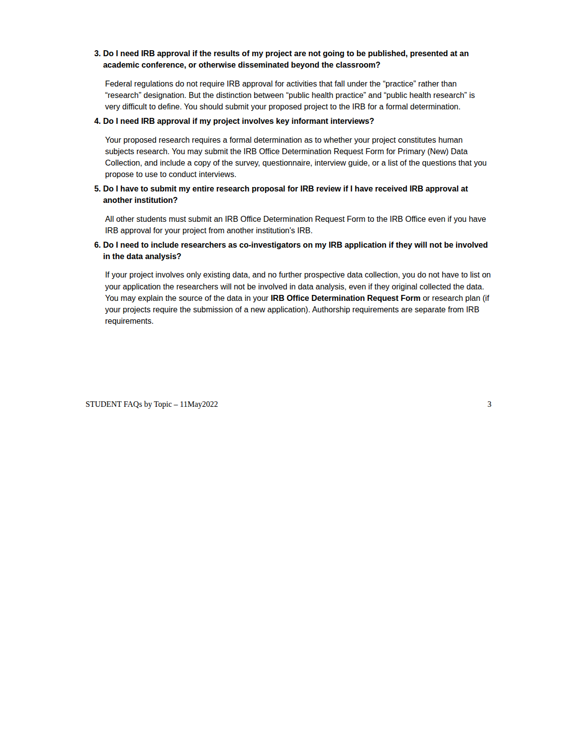Do I need IRB approval if the results of my project are not going to be published, presented at an academic conference, or otherwise disseminated beyond the classroom?
Federal regulations do not require IRB approval for activities that fall under the “practice” rather than “research” designation. But the distinction between “public health practice” and “public health research” is very difficult to define. You should submit your proposed project to the IRB for a formal determination.
Do I need IRB approval if my project involves key informant interviews?
Your proposed research requires a formal determination as to whether your project constitutes human subjects research. You may submit the IRB Office Determination Request Form for Primary (New) Data Collection, and include a copy of the survey, questionnaire, interview guide, or a list of the questions that you propose to use to conduct interviews.
Do I have to submit my entire research proposal for IRB review if I have received IRB approval at another institution?
All other students must submit an IRB Office Determination Request Form to the IRB Office even if you have IRB approval for your project from another institution's IRB.
Do I need to include researchers as co-investigators on my IRB application if they will not be involved in the data analysis?
If your project involves only existing data, and no further prospective data collection, you do not have to list on your application the researchers will not be involved in data analysis, even if they original collected the data. You may explain the source of the data in your IRB Office Determination Request Form or research plan (if your projects require the submission of a new application). Authorship requirements are separate from IRB requirements.
STUDENT FAQs by Topic – 11May2022 3